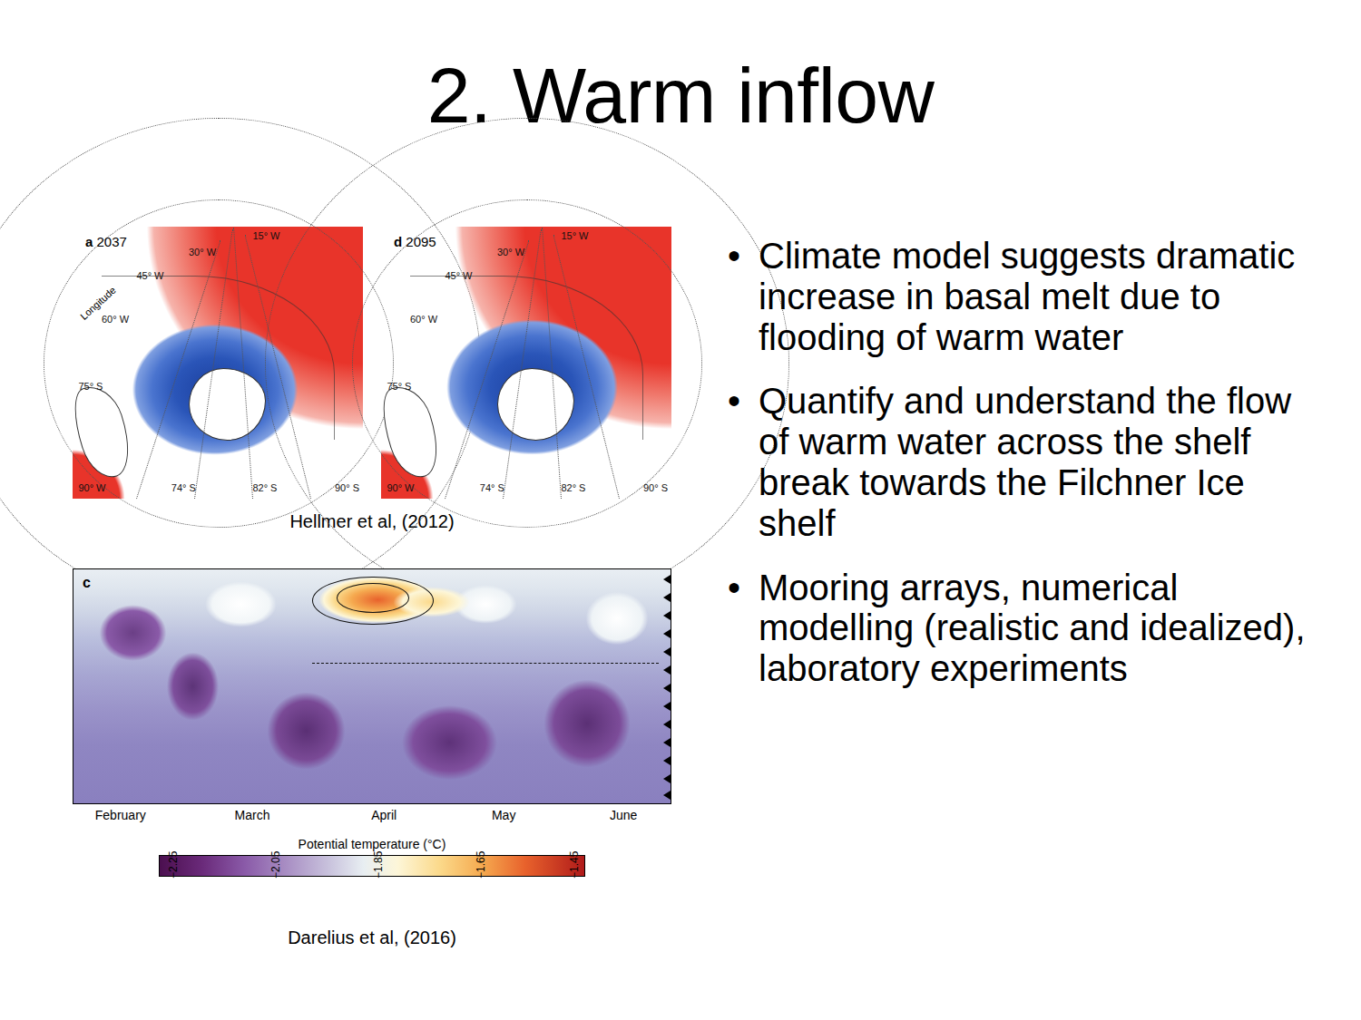2. Warm inflow
Longitude
15° W
30° W
45° W
60° W
75° S
90° W
74° S
82° S
90° S
a 2037
15° W
30° W
45° W
60° W
75° S
90° W
74° S
82° S
90° S
d 2095
Hellmer et al, (2012)
c
400 450 500 550 600 650 700
Depth (m)
February March April May June
Potential temperature (°C)
−2.25 −2.05 −1.85 −1.65 −1.45
Darelius et al, (2016)
Climate model suggests dramatic increase in basal melt due to flooding of warm water
Quantify and understand the flow of warm water across the shelf break towards the Filchner Ice shelf
Mooring arrays, numerical modelling (realistic and idealized), laboratory experiments